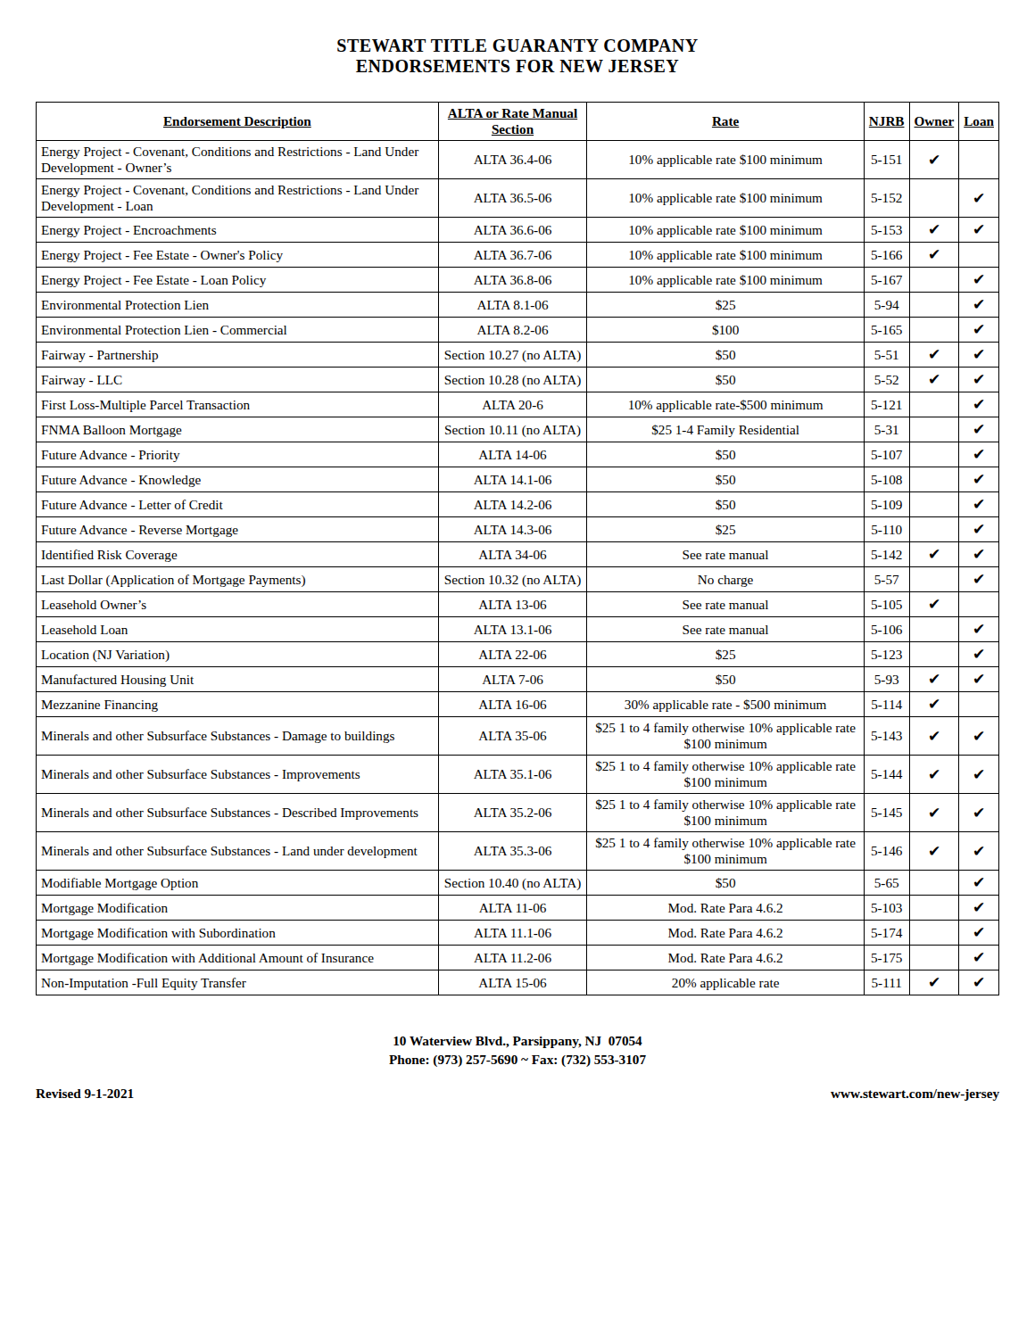STEWART TITLE GUARANTY COMPANY
ENDORSEMENTS FOR NEW JERSEY
| Endorsement Description | ALTA or Rate Manual Section | Rate | NJRB | Owner | Loan |
| --- | --- | --- | --- | --- | --- |
| Energy Project - Covenant, Conditions and Restrictions - Land Under Development - Owner’s | ALTA 36.4-06 | 10% applicable rate $100 minimum | 5-151 | ✔ | |
| Energy Project - Covenant, Conditions and Restrictions - Land Under Development - Loan | ALTA 36.5-06 | 10% applicable rate $100 minimum | 5-152 | | ✔ |
| Energy Project - Encroachments | ALTA 36.6-06 | 10% applicable rate $100 minimum | 5-153 | ✔ | ✔ |
| Energy Project - Fee Estate - Owner's Policy | ALTA 36.7-06 | 10% applicable rate $100 minimum | 5-166 | ✔ | |
| Energy Project - Fee Estate - Loan Policy | ALTA 36.8-06 | 10% applicable rate $100 minimum | 5-167 | | ✔ |
| Environmental Protection Lien | ALTA 8.1-06 | $25 | 5-94 | | ✔ |
| Environmental Protection Lien - Commercial | ALTA 8.2-06 | $100 | 5-165 | | ✔ |
| Fairway - Partnership | Section 10.27 (no ALTA) | $50 | 5-51 | ✔ | ✔ |
| Fairway - LLC | Section 10.28 (no ALTA) | $50 | 5-52 | ✔ | ✔ |
| First Loss-Multiple Parcel Transaction | ALTA 20-6 | 10% applicable rate-$500 minimum | 5-121 | | ✔ |
| FNMA Balloon Mortgage | Section 10.11 (no ALTA) | $25 1-4 Family Residential | 5-31 | | ✔ |
| Future Advance - Priority | ALTA 14-06 | $50 | 5-107 | | ✔ |
| Future Advance - Knowledge | ALTA 14.1-06 | $50 | 5-108 | | ✔ |
| Future Advance - Letter of Credit | ALTA 14.2-06 | $50 | 5-109 | | ✔ |
| Future Advance - Reverse Mortgage | ALTA 14.3-06 | $25 | 5-110 | | ✔ |
| Identified Risk Coverage | ALTA 34-06 | See rate manual | 5-142 | ✔ | ✔ |
| Last Dollar (Application of Mortgage Payments) | Section 10.32 (no ALTA) | No charge | 5-57 | | ✔ |
| Leasehold Owner’s | ALTA 13-06 | See rate manual | 5-105 | ✔ | |
| Leasehold Loan | ALTA 13.1-06 | See rate manual | 5-106 | | ✔ |
| Location (NJ Variation) | ALTA 22-06 | $25 | 5-123 | | ✔ |
| Manufactured Housing Unit | ALTA 7-06 | $50 | 5-93 | ✔ | ✔ |
| Mezzanine Financing | ALTA 16-06 | 30% applicable rate - $500 minimum | 5-114 | ✔ | |
| Minerals and other Subsurface Substances - Damage to buildings | ALTA 35-06 | $25 1 to 4 family otherwise 10% applicable rate $100 minimum | 5-143 | ✔ | ✔ |
| Minerals and other Subsurface Substances - Improvements | ALTA 35.1-06 | $25 1 to 4 family otherwise 10% applicable rate $100 minimum | 5-144 | ✔ | ✔ |
| Minerals and other Subsurface Substances - Described Improvements | ALTA 35.2-06 | $25 1 to 4 family otherwise 10% applicable rate $100 minimum | 5-145 | ✔ | ✔ |
| Minerals and other Subsurface Substances - Land under development | ALTA 35.3-06 | $25 1 to 4 family otherwise 10% applicable rate $100 minimum | 5-146 | ✔ | ✔ |
| Modifiable Mortgage Option | Section 10.40 (no ALTA) | $50 | 5-65 | | ✔ |
| Mortgage Modification | ALTA 11-06 | Mod. Rate Para 4.6.2 | 5-103 | | ✔ |
| Mortgage Modification with Subordination | ALTA 11.1-06 | Mod. Rate Para 4.6.2 | 5-174 | | ✔ |
| Mortgage Modification with Additional Amount of Insurance | ALTA 11.2-06 | Mod. Rate Para 4.6.2 | 5-175 | | ✔ |
| Non-Imputation -Full Equity Transfer | ALTA 15-06 | 20% applicable rate | 5-111 | ✔ | ✔ |
10 Waterview Blvd., Parsippany, NJ 07054
Phone: (973) 257-5690 ~ Fax: (732) 553-3107
Revised 9-1-2021 www.stewart.com/new-jersey